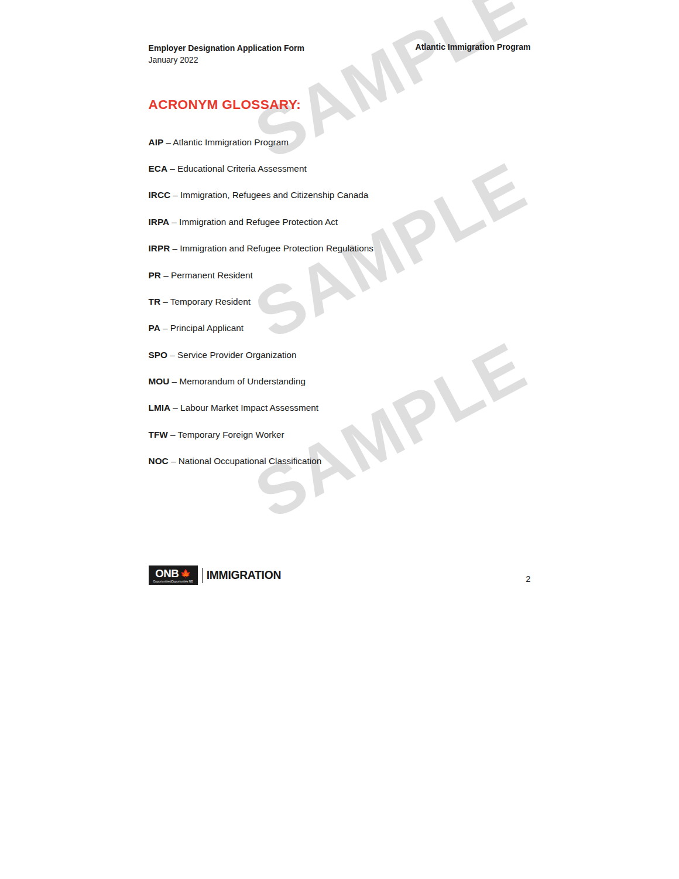SAMPLE
SAMPLE
SAMPLE
Employer Designation Application Form
January 2022
Atlantic Immigration Program
ACRONYM GLOSSARY:
AIP – Atlantic Immigration Program
ECA – Educational Criteria Assessment
IRCC – Immigration, Refugees and Citizenship Canada
IRPA – Immigration and Refugee Protection Act
IRPR – Immigration and Refugee Protection Regulations
PR – Permanent Resident
TR – Temporary Resident
PA – Principal Applicant
SPO – Service Provider Organization
MOU – Memorandum of Understanding
LMIA – Labour Market Impact Assessment
TFW – Temporary Foreign Worker
NOC – National Occupational Classification
ONB 🍁
Opportunities|Opportunités NB
IMMIGRATION
2